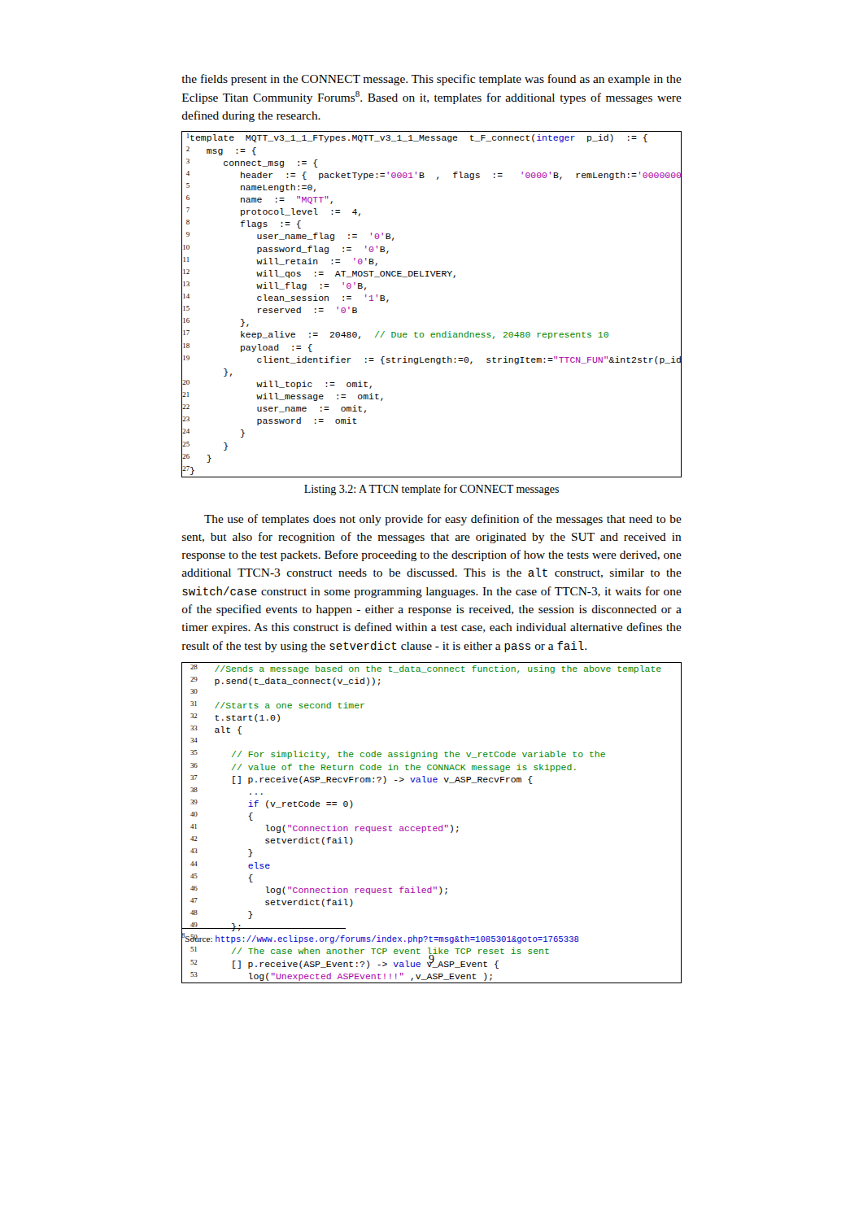the fields present in the CONNECT message. This specific template was found as an example in the Eclipse Titan Community Forums8. Based on it, templates for additional types of messages were defined during the research.
| 1 | template MQTT_v3_1_1_FTypes.MQTT_v3_1_1_Message t_F_connect( integer p_id) := { |
| 2 | msg := { |
| 3 | connect_msg := { |
| 4 | header := { packetType:= '0001' B , flags := '0000' B, remLength:= '00000000' O }, |
| 5 | nameLength:= 0 , |
| 6 | name := "MQTT" , |
| 7 | protocol_level := 4 , |
| 8 | flags := { |
| 9 | user_name_flag := '0' B, |
| 10 | password_flag := '0' B, |
| 11 | will_retain := '0' B, |
| 12 | will_qos := AT_MOST_ONCE_DELIVERY, |
| 13 | will_flag := '0' B, |
| 14 | clean_session := '1' B, |
| 15 | reserved := '0' B |
| 16 | }, |
| 17 | keep_alive := 20480 , // Due to endiandness, 20480 represents 10 |
| 18 | payload := { |
| 19 | client_identifier := {stringLength:= 0 , stringItem:= "TTCN_FUN" &int2str(p_id) |
| | }, |
| 20 | will_topic := omit, |
| 21 | will_message := omit, |
| 22 | user_name := omit, |
| 23 | password := omit |
| 24 | } |
| 25 | } |
| 26 | } |
| 27 | } |
Listing 3.2: A TTCN template for CONNECT messages
The use of templates does not only provide for easy definition of the messages that need to be sent, but also for recognition of the messages that are originated by the SUT and received in response to the test packets. Before proceeding to the description of how the tests were derived, one additional TTCN-3 construct needs to be discussed. This is the alt construct, similar to the switch/case construct in some programming languages. In the case of TTCN-3, it waits for one of the specified events to happen - either a response is received, the session is disconnected or a timer expires. As this construct is defined within a test case, each individual alternative defines the result of the test by using the setverdict clause - it is either a pass or a fail.
| 28 | //Sends a message based on the t_data_connect function, using the above template |
| 29 | p.send(t_data_connect(v_cid)); |
| 30 | |
| 31 | //Starts a one second timer |
| 32 | t.start( 1.0 ) |
| 33 | alt { |
| 34 | |
| 35 | // For simplicity, the code assigning the v_retCode variable to the |
| 36 | // value of the Return Code in the CONNACK message is skipped. |
| 37 | [] p.receive(ASP_RecvFrom:?) -> value v_ASP_RecvFrom { |
| 38 | ... |
| 39 | if (v_retCode == 0 ) |
| 40 | { |
| 41 | log( "Connection request accepted" ); |
| 42 | setverdict(fail) |
| 43 | } |
| 44 | else |
| 45 | { |
| 46 | log( "Connection request failed" ); |
| 47 | setverdict(fail) |
| 48 | } |
| 49 | }; |
| 50 | |
| 51 | // The case when another TCP event like TCP reset is sent |
| 52 | [] p.receive(ASP_Event:?) -> value v_ASP_Event { |
| 53 | log( "Unexpected ASPEvent!!!" ,v_ASP_Event ); |
8Source: https://www.eclipse.org/forums/index.php?t=msg&th=1085301&goto=1765338
9